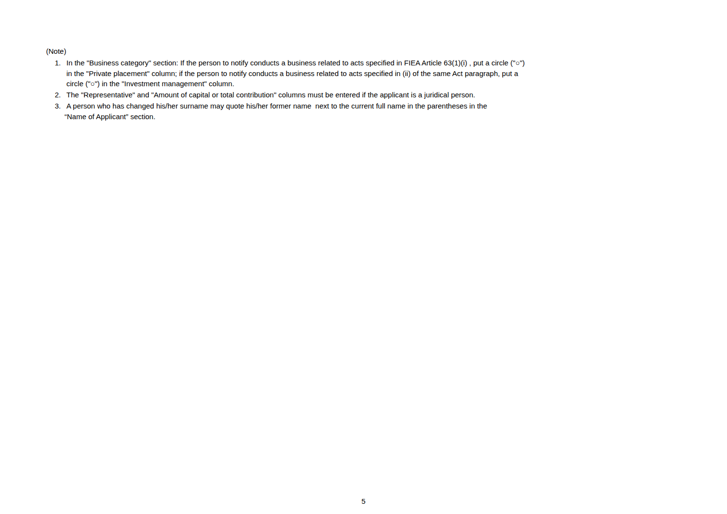(Note)
1. In the "Business category" section: If the person to notify conducts a business related to acts specified in FIEA Article 63(1)(i) , put a circle ("○") in the "Private placement" column; if the person to notify conducts a business related to acts specified in (ii) of the same Act paragraph, put a circle ("○") in the "Investment management" column.
2. The "Representative" and "Amount of capital or total contribution" columns must be entered if the applicant is a juridical person.
3. A person who has changed his/her surname may quote his/her former name next to the current full name in the parentheses in the “Name of Applicant” section.
5